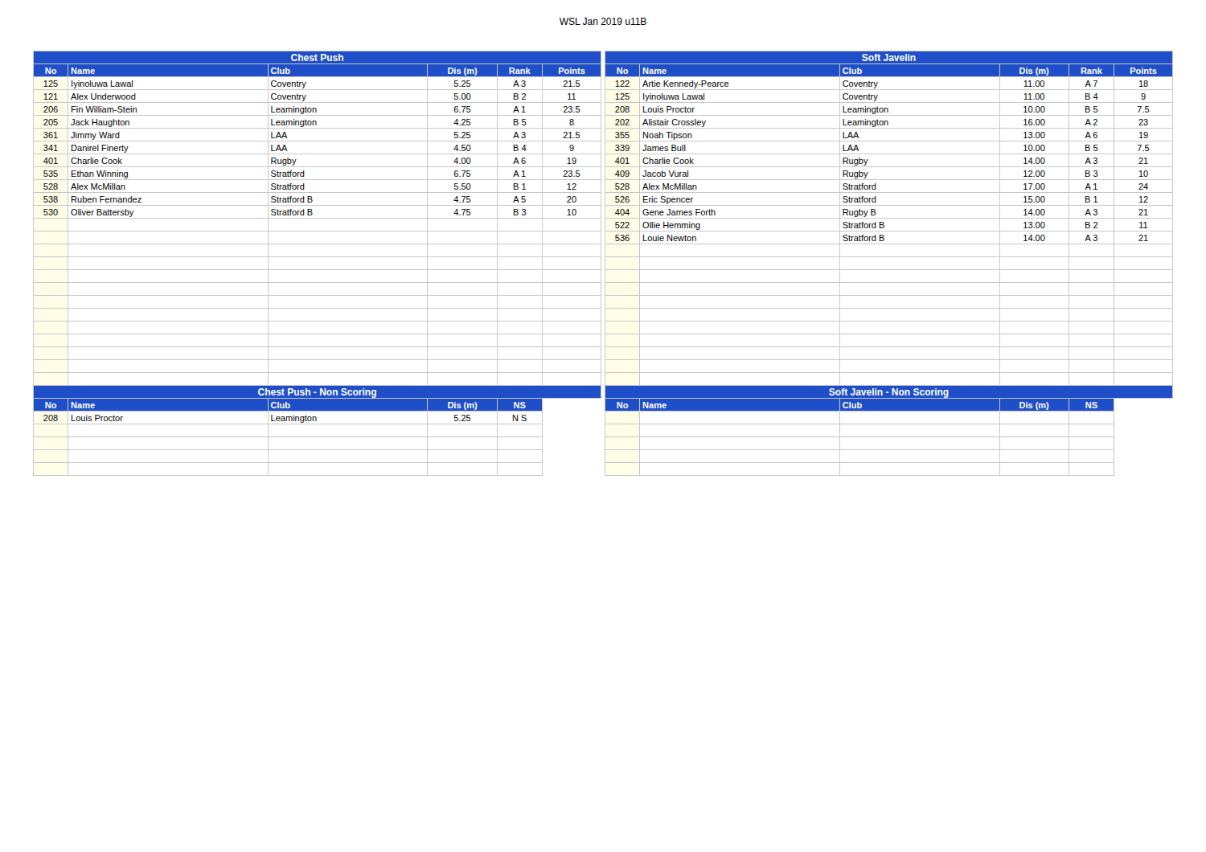WSL Jan 2019 u11B
| / Chest Push / / --- / / No / Name / Club / Dis (m) / Rank / Points / / 125 / Iyinoluwa Lawal / Coventry / 5.25 / A 3 / 21.5 / / 121 / Alex Underwood / Coventry / 5.00 / B 2 / 11 / / 206 / Fin William-Stein / Leamington / 6.75 / A 1 / 23.5 / / 205 / Jack Haughton / Leamington / 4.25 / B 5 / 8 / / 361 / Jimmy Ward / LAA / 5.25 / A 3 / 21.5 / / 341 / Danirel Finerty / LAA / 4.50 / B 4 / 9 / / 401 / Charlie Cook / Rugby / 4.00 / A 6 / 19 / / 535 / Ethan Winning / Stratford / 6.75 / A 1 / 23.5 / / 528 / Alex McMillan / Stratford / 5.50 / B 1 / 12 / / 538 / Ruben Fernandez / Stratford B / 4.75 / A 5 / 20 / / 530 / Oliver Battersby / Stratford B / 4.75 / B 3 / 10 / / Chest Push - Non Scoring / / No / Name / Club / Dis (m) / NS / / / 208 / Louis Proctor / Leamington / 5.25 / N S / / | | / Soft Javelin / / --- / / No / Name / Club / Dis (m) / Rank / Points / / 122 / Artie Kennedy-Pearce / Coventry / 11.00 / A 7 / 18 / / 125 / Iyinoluwa Lawal / Coventry / 11.00 / B 4 / 9 / / 208 / Louis Proctor / Leamington / 10.00 / B 5 / 7.5 / / 202 / Alistair Crossley / Leamington / 16.00 / A 2 / 23 / / 355 / Noah Tipson / LAA / 13.00 / A 6 / 19 / / 339 / James Bull / LAA / 10.00 / B 5 / 7.5 / / 401 / Charlie Cook / Rugby / 14.00 / A 3 / 21 / / 409 / Jacob Vural / Rugby / 12.00 / B 3 / 10 / / 528 / Alex McMillan / Stratford / 17.00 / A 1 / 24 / / 526 / Eric Spencer / Stratford / 15.00 / B 1 / 12 / / 404 / Gene James Forth / Rugby B / 14.00 / A 3 / 21 / / 522 / Ollie Hemming / Stratford B / 13.00 / B 2 / 11 / / 536 / Louie Newton / Stratford B / 14.00 / A 3 / 21 / / Soft Javelin - Non Scoring / / No / Name / Club / Dis (m) / NS / / |